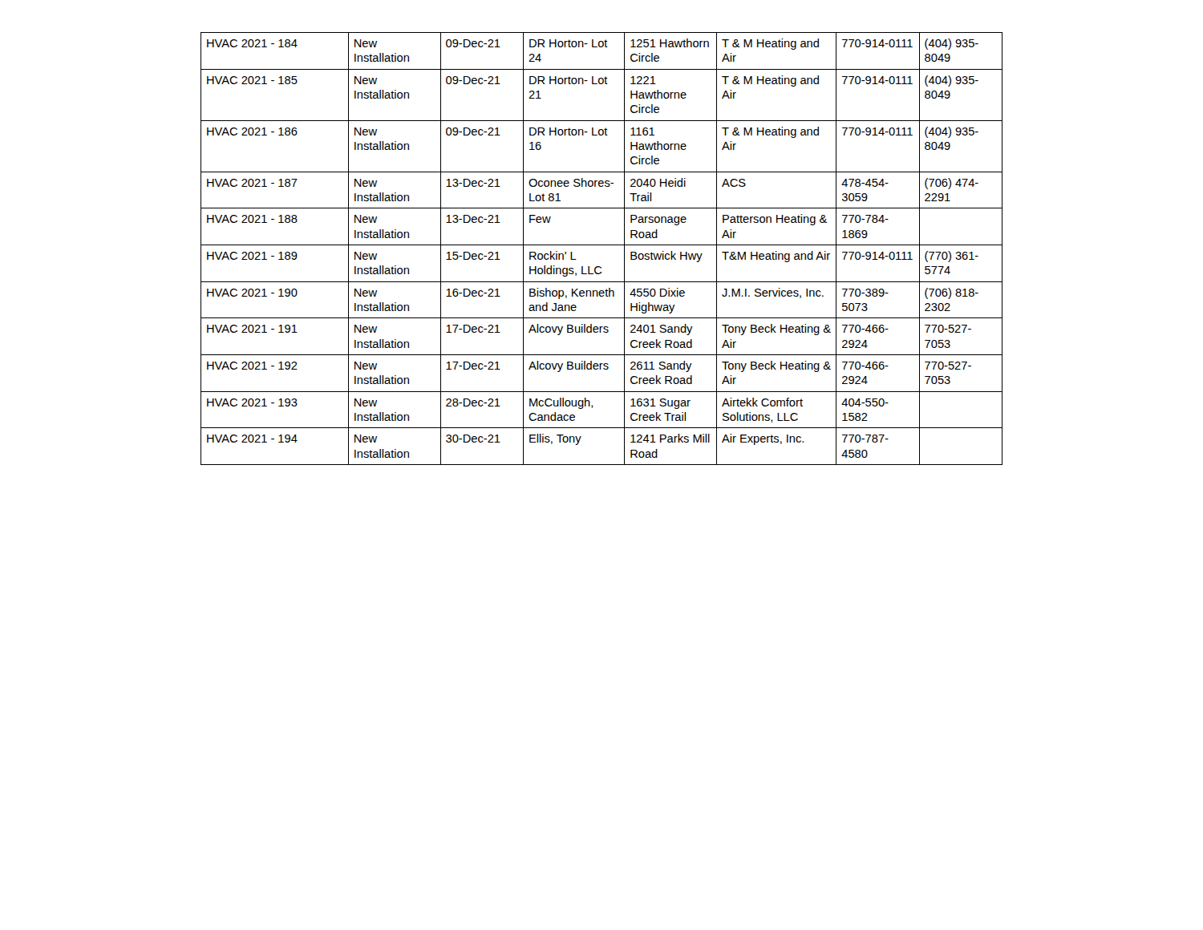| HVAC 2021 - 184 | New Installation | 09-Dec-21 | DR Horton- Lot 24 | 1251 Hawthorn Circle | T & M Heating and Air | 770-914-0111 | (404) 935-8049 |
| HVAC 2021 - 185 | New Installation | 09-Dec-21 | DR Horton- Lot 21 | 1221 Hawthorne Circle | T & M Heating and Air | 770-914-0111 | (404) 935-8049 |
| HVAC 2021 - 186 | New Installation | 09-Dec-21 | DR Horton- Lot 16 | 1161 Hawthorne Circle | T & M Heating and Air | 770-914-0111 | (404) 935-8049 |
| HVAC 2021 - 187 | New Installation | 13-Dec-21 | Oconee Shores- Lot 81 | 2040 Heidi Trail | ACS | 478-454-3059 | (706) 474-2291 |
| HVAC 2021 - 188 | New Installation | 13-Dec-21 | Few | Parsonage Road | Patterson Heating & Air | 770-784-1869 | |
| HVAC 2021 - 189 | New Installation | 15-Dec-21 | Rockin' L Holdings, LLC | Bostwick Hwy | T&M Heating and Air | 770-914-0111 | (770) 361-5774 |
| HVAC 2021 - 190 | New Installation | 16-Dec-21 | Bishop, Kenneth and Jane | 4550 Dixie Highway | J.M.I. Services, Inc. | 770-389-5073 | (706) 818-2302 |
| HVAC 2021 - 191 | New Installation | 17-Dec-21 | Alcovy Builders | 2401 Sandy Creek Road | Tony Beck Heating & Air | 770-466-2924 | 770-527-7053 |
| HVAC 2021 - 192 | New Installation | 17-Dec-21 | Alcovy Builders | 2611 Sandy Creek Road | Tony Beck Heating & Air | 770-466-2924 | 770-527-7053 |
| HVAC 2021 - 193 | New Installation | 28-Dec-21 | McCullough, Candace | 1631 Sugar Creek Trail | Airtekk Comfort Solutions, LLC | 404-550-1582 | |
| HVAC 2021 - 194 | New Installation | 30-Dec-21 | Ellis, Tony | 1241 Parks Mill Road | Air Experts, Inc. | 770-787-4580 | |